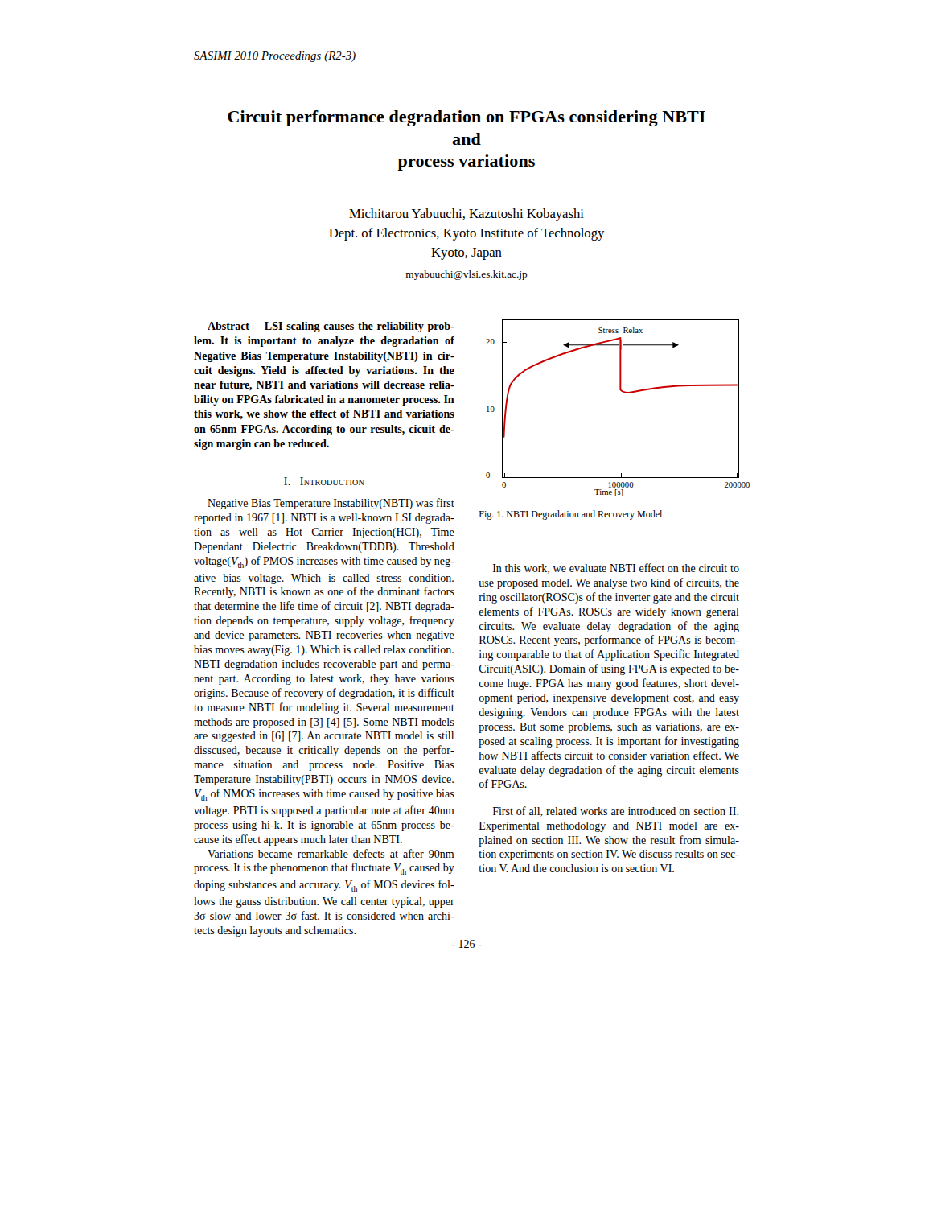SASIMI 2010 Proceedings (R2-3)
Circuit performance degradation on FPGAs considering NBTI and
process variations
Michitarou Yabuuchi, Kazutoshi Kobayashi
Dept. of Electronics, Kyoto Institute of Technology
Kyoto, Japan
myabuuchi@vlsi.es.kit.ac.jp
Abstract— LSI scaling causes the reliability problem. It is important to analyze the degradation of Negative Bias Temperature Instability(NBTI) in circuit designs. Yield is affected by variations. In the near future, NBTI and variations will decrease reliability on FPGAs fabricated in a nanometer process. In this work, we show the effect of NBTI and variations on 65nm FPGAs. According to our results, cicuit design margin can be reduced.
I. Introduction
Negative Bias Temperature Instability(NBTI) was first reported in 1967 [1]. NBTI is a well-known LSI degradation as well as Hot Carrier Injection(HCI), Time Dependant Dielectric Breakdown(TDDB). Threshold voltage(Vth) of PMOS increases with time caused by negative bias voltage. Which is called stress condition. Recently, NBTI is known as one of the dominant factors that determine the life time of circuit [2]. NBTI degradation depends on temperature, supply voltage, frequency and device parameters. NBTI recoveries when negative bias moves away(Fig. 1). Which is called relax condition. NBTI degradation includes recoverable part and permanent part. According to latest work, they have various origins. Because of recovery of degradation, it is difficult to measure NBTI for modeling it. Several measurement methods are proposed in [3] [4] [5]. Some NBTI models are suggested in [6] [7]. An accurate NBTI model is still disscused, because it critically depends on the performance situation and process node. Positive Bias Temperature Instability(PBTI) occurs in NMOS device. Vth of NMOS increases with time caused by positive bias voltage. PBTI is supposed a particular note at after 40nm process using hi-k. It is ignorable at 65nm process because its effect appears much later than NBTI.
Variations became remarkable defects at after 90nm process. It is the phenomenon that fluctuate Vth caused by doping substances and accuracy. Vth of MOS devices follows the gauss distribution. We call center typical, upper 3σ slow and lower 3σ fast. It is considered when architects design layouts and schematics.
Vth shift [a.u.]
20
10
0
0
100000
200000
Stress Relax
Time [s]
Fig. 1. NBTI Degradation and Recovery Model
In this work, we evaluate NBTI effect on the circuit to use proposed model. We analyse two kind of circuits, the ring oscillator(ROSC)s of the inverter gate and the circuit elements of FPGAs. ROSCs are widely known general circuits. We evaluate delay degradation of the aging ROSCs. Recent years, performance of FPGAs is becoming comparable to that of Application Specific Integrated Circuit(ASIC). Domain of using FPGA is expected to become huge. FPGA has many good features, short development period, inexpensive development cost, and easy designing. Vendors can produce FPGAs with the latest process. But some problems, such as variations, are exposed at scaling process. It is important for investigating how NBTI affects circuit to consider variation effect. We evaluate delay degradation of the aging circuit elements of FPGAs.
First of all, related works are introduced on section II. Experimental methodology and NBTI model are explained on section III. We show the result from simulation experiments on section IV. We discuss results on section V. And the conclusion is on section VI.
- 126 -